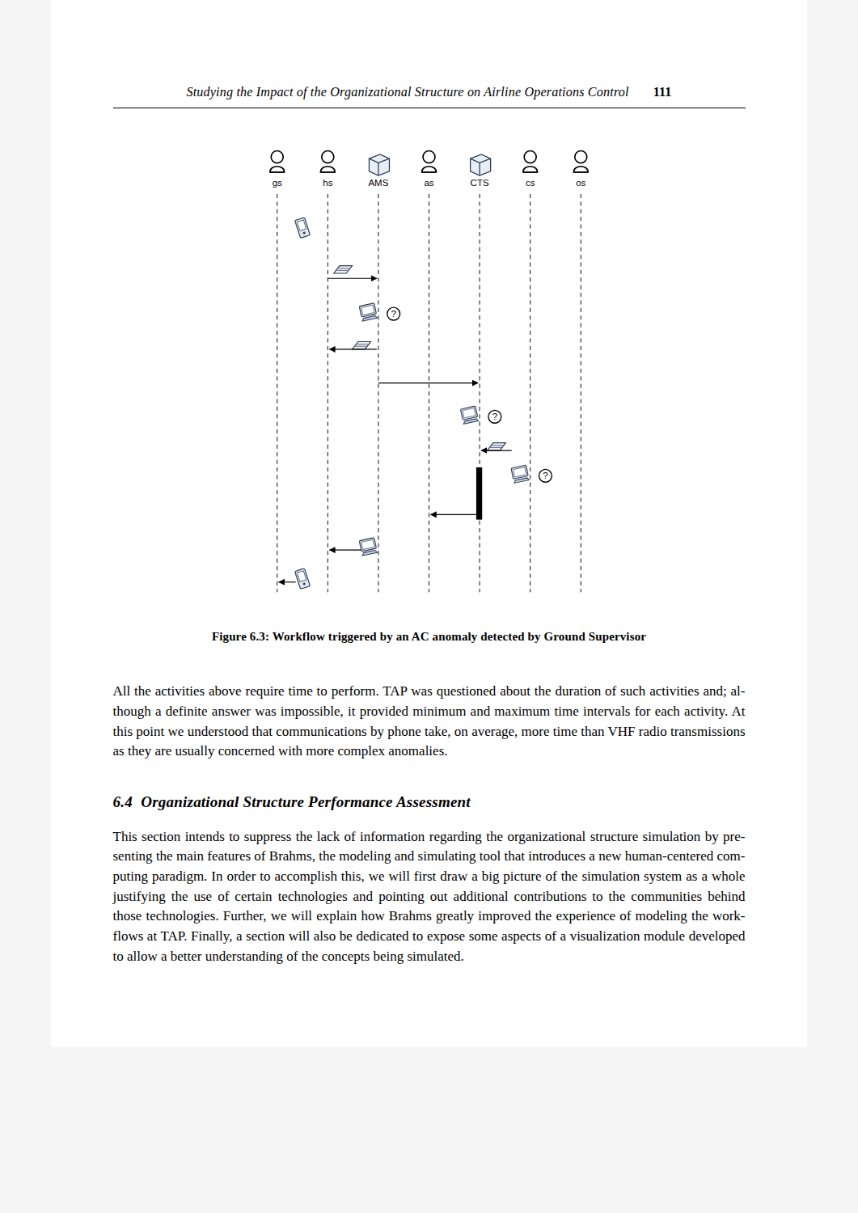Studying the Impact of the Organizational Structure on Airline Operations Control 111
? gs hs AMS as CTS cs os
Figure 6.3: Workflow triggered by an AC anomaly detected by Ground Supervisor
All the activities above require time to perform. TAP was questioned about the duration of such activities and; although a definite answer was impossible, it provided minimum and maximum time intervals for each activity. At this point we understood that communications by phone take, on average, more time than VHF radio transmissions as they are usually concerned with more complex anomalies.
6.4 Organizational Structure Performance Assessment
This section intends to suppress the lack of information regarding the organizational structure simulation by presenting the main features of Brahms, the modeling and simulating tool that introduces a new human-centered computing paradigm. In order to accomplish this, we will first draw a big picture of the simulation system as a whole justifying the use of certain technologies and pointing out additional contributions to the communities behind those technologies. Further, we will explain how Brahms greatly improved the experience of modeling the workflows at TAP. Finally, a section will also be dedicated to expose some aspects of a visualization module developed to allow a better understanding of the concepts being simulated.